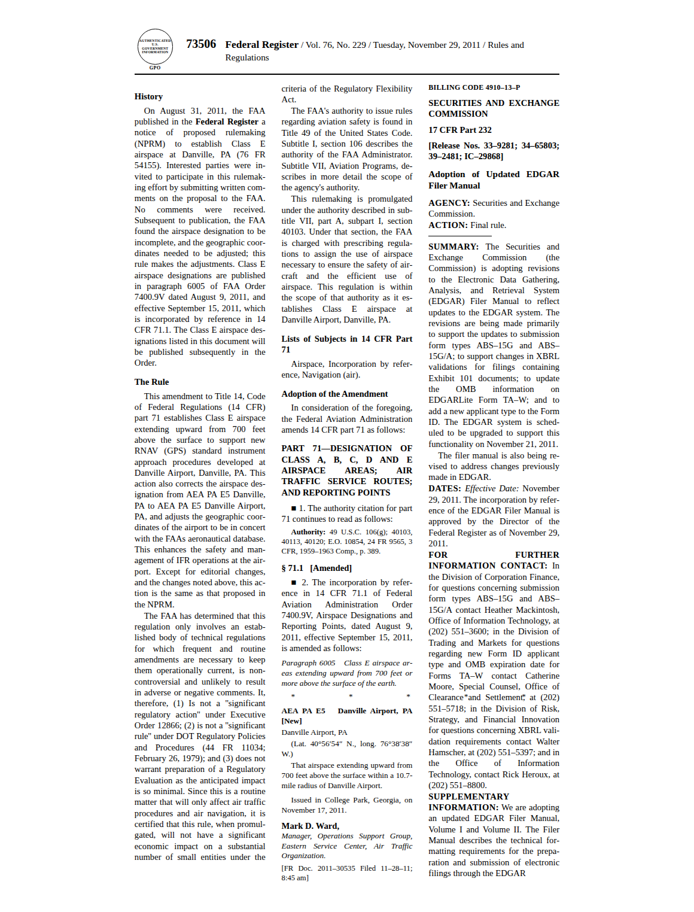Authenticated U.S. Government Information
GPO
73506
Federal Register / Vol. 76, No. 229 / Tuesday, November 29, 2011 / Rules and Regulations
History
On August 31, 2011, the FAA published in the Federal Register a notice of proposed rulemaking (NPRM) to establish Class E airspace at Danville, PA (76 FR 54155). Interested parties were invited to participate in this rulemaking effort by submitting written comments on the proposal to the FAA. No comments were received. Subsequent to publication, the FAA found the airspace designation to be incomplete, and the geographic coordinates needed to be adjusted; this rule makes the adjustments. Class E airspace designations are published in paragraph 6005 of FAA Order 7400.9V dated August 9, 2011, and effective September 15, 2011, which is incorporated by reference in 14 CFR 71.1. The Class E airspace designations listed in this document will be published subsequently in the Order.
The Rule
This amendment to Title 14, Code of Federal Regulations (14 CFR) part 71 establishes Class E airspace extending upward from 700 feet above the surface to support new RNAV (GPS) standard instrument approach procedures developed at Danville Airport, Danville, PA. This action also corrects the airspace designation from AEA PA E5 Danville, PA to AEA PA E5 Danville Airport, PA, and adjusts the geographic coordinates of the airport to be in concert with the FAAs aeronautical database. This enhances the safety and management of IFR operations at the airport. Except for editorial changes, and the changes noted above, this action is the same as that proposed in the NPRM.
The FAA has determined that this regulation only involves an established body of technical regulations for which frequent and routine amendments are necessary to keep them operationally current, is non-controversial and unlikely to result in adverse or negative comments. It, therefore, (1) Is not a ''significant regulatory action'' under Executive Order 12866; (2) is not a ''significant rule'' under DOT Regulatory Policies and Procedures (44 FR 11034; February 26, 1979); and (3) does not warrant preparation of a Regulatory Evaluation as the anticipated impact is so minimal. Since this is a routine matter that will only affect air traffic procedures and air navigation, it is certified that this rule, when promulgated, will not have a significant economic impact on a substantial number of small entities under the criteria of the Regulatory Flexibility Act.
The FAA's authority to issue rules regarding aviation safety is found in Title 49 of the United States Code. Subtitle I, section 106 describes the authority of the FAA Administrator. Subtitle VII, Aviation Programs, describes in more detail the scope of the agency's authority.
This rulemaking is promulgated under the authority described in subtitle VII, part A, subpart I, section 40103. Under that section, the FAA is charged with prescribing regulations to assign the use of airspace necessary to ensure the safety of aircraft and the efficient use of airspace. This regulation is within the scope of that authority as it establishes Class E airspace at Danville Airport, Danville, PA.
Lists of Subjects in 14 CFR Part 71
Airspace, Incorporation by reference, Navigation (air).
Adoption of the Amendment
In consideration of the foregoing, the Federal Aviation Administration amends 14 CFR part 71 as follows:
PART 71—DESIGNATION OF CLASS A, B, C, D AND E AIRSPACE AREAS; AIR TRAFFIC SERVICE ROUTES; AND REPORTING POINTS
■ 1. The authority citation for part 71 continues to read as follows:
Authority: 49 U.S.C. 106(g); 40103, 40113, 40120; E.O. 10854, 24 FR 9565, 3 CFR, 1959–1963 Comp., p. 389.
§ 71.1 [Amended]
■ 2. The incorporation by reference in 14 CFR 71.1 of Federal Aviation Administration Order 7400.9V, Airspace Designations and Reporting Points, dated August 9, 2011, effective September 15, 2011, is amended as follows:
Paragraph 6005 Class E airspace areas extending upward from 700 feet or more above the surface of the earth.
* * * * *
AEA PA E5 Danville Airport, PA [New]
Danville Airport, PA
(Lat. 40°56′54″ N., long. 76°38′38″ W.)
That airspace extending upward from 700 feet above the surface within a 10.7-mile radius of Danville Airport.
Issued in College Park, Georgia, on November 17, 2011.
Mark D. Ward,
Manager, Operations Support Group, Eastern Service Center, Air Traffic Organization.
[FR Doc. 2011–30535 Filed 11–28–11; 8:45 am]
BILLING CODE 4910–13–P
SECURITIES AND EXCHANGE COMMISSION
17 CFR Part 232
[Release Nos. 33–9281; 34–65803; 39–2481; IC–29868]
Adoption of Updated EDGAR Filer Manual
AGENCY: Securities and Exchange Commission.
ACTION: Final rule.
SUMMARY: The Securities and Exchange Commission (the Commission) is adopting revisions to the Electronic Data Gathering, Analysis, and Retrieval System (EDGAR) Filer Manual to reflect updates to the EDGAR system. The revisions are being made primarily to support the updates to submission form types ABS–15G and ABS–15G/A; to support changes in XBRL validations for filings containing Exhibit 101 documents; to update the OMB information on EDGARLite Form TA–W; and to add a new applicant type to the Form ID. The EDGAR system is scheduled to be upgraded to support this functionality on November 21, 2011.
The filer manual is also being revised to address changes previously made in EDGAR.
DATES: Effective Date: November 29, 2011. The incorporation by reference of the EDGAR Filer Manual is approved by the Director of the Federal Register as of November 29, 2011.
FOR FURTHER INFORMATION CONTACT: In the Division of Corporation Finance, for questions concerning submission form types ABS–15G and ABS–15G/A contact Heather Mackintosh, Office of Information Technology, at (202) 551–3600; in the Division of Trading and Markets for questions regarding new Form ID applicant type and OMB expiration date for Forms TA–W contact Catherine Moore, Special Counsel, Office of Clearance and Settlement, at (202) 551–5718; in the Division of Risk, Strategy, and Financial Innovation for questions concerning XBRL validation requirements contact Walter Hamscher, at (202) 551–5397; and in the Office of Information Technology, contact Rick Heroux, at (202) 551–8800.
SUPPLEMENTARY INFORMATION: We are adopting an updated EDGAR Filer Manual, Volume I and Volume II. The Filer Manual describes the technical formatting requirements for the preparation and submission of electronic filings through the EDGAR